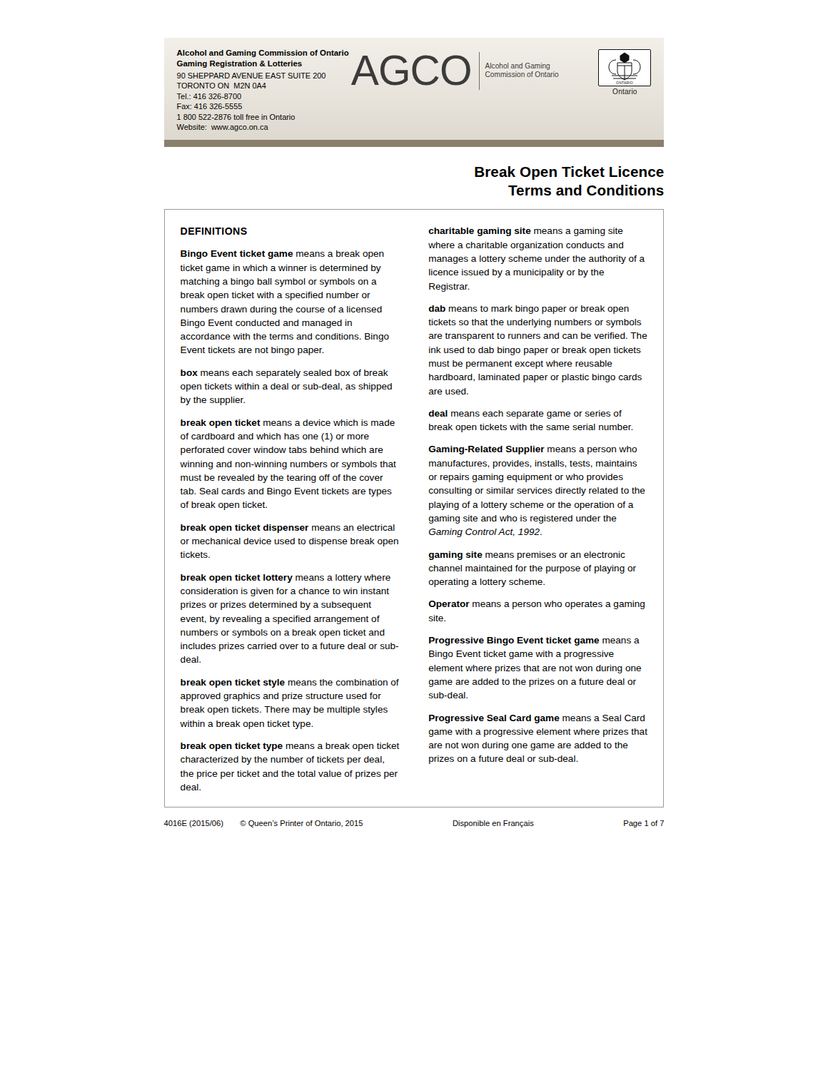Alcohol and Gaming Commission of Ontario
Gaming Registration & Lotteries
90 SHEPPARD AVENUE EAST SUITE 200
TORONTO ON M2N 0A4
Tel.: 416 326-8700
Fax: 416 326-5555
1 800 522-2876 toll free in Ontario
Website: www.agco.on.ca
AGCO
Alcohol and Gaming
Commission of Ontario
ONTARIO
Ontario
Break Open Ticket Licence
Terms and Conditions
DEFINITIONS
Bingo Event ticket game means a break open ticket game in which a winner is determined by matching a bingo ball symbol or symbols on a break open ticket with a specified number or numbers drawn during the course of a licensed Bingo Event conducted and managed in accordance with the terms and conditions. Bingo Event tickets are not bingo paper.
box means each separately sealed box of break open tickets within a deal or sub-deal, as shipped by the supplier.
break open ticket means a device which is made of cardboard and which has one (1) or more perforated cover window tabs behind which are winning and non-winning numbers or symbols that must be revealed by the tearing off of the cover tab. Seal cards and Bingo Event tickets are types of break open ticket.
break open ticket dispenser means an electrical or mechanical device used to dispense break open tickets.
break open ticket lottery means a lottery where consideration is given for a chance to win instant prizes or prizes determined by a subsequent event, by revealing a specified arrangement of numbers or symbols on a break open ticket and includes prizes carried over to a future deal or sub-deal.
break open ticket style means the combination of approved graphics and prize structure used for break open tickets. There may be multiple styles within a break open ticket type.
break open ticket type means a break open ticket characterized by the number of tickets per deal, the price per ticket and the total value of prizes per deal.
charitable gaming site means a gaming site where a charitable organization conducts and manages a lottery scheme under the authority of a licence issued by a municipality or by the Registrar.
dab means to mark bingo paper or break open tickets so that the underlying numbers or symbols are transparent to runners and can be verified. The ink used to dab bingo paper or break open tickets must be permanent except where reusable hardboard, laminated paper or plastic bingo cards are used.
deal means each separate game or series of break open tickets with the same serial number.
Gaming-Related Supplier means a person who manufactures, provides, installs, tests, maintains or repairs gaming equipment or who provides consulting or similar services directly related to the playing of a lottery scheme or the operation of a gaming site and who is registered under the Gaming Control Act, 1992.
gaming site means premises or an electronic channel maintained for the purpose of playing or operating a lottery scheme.
Operator means a person who operates a gaming site.
Progressive Bingo Event ticket game means a Bingo Event ticket game with a progressive element where prizes that are not won during one game are added to the prizes on a future deal or sub-deal.
Progressive Seal Card game means a Seal Card game with a progressive element where prizes that are not won during one game are added to the prizes on a future deal or sub-deal.
4016E (2015/06) © Queen’s Printer of Ontario, 2015
Disponible en Français
Page 1 of 7